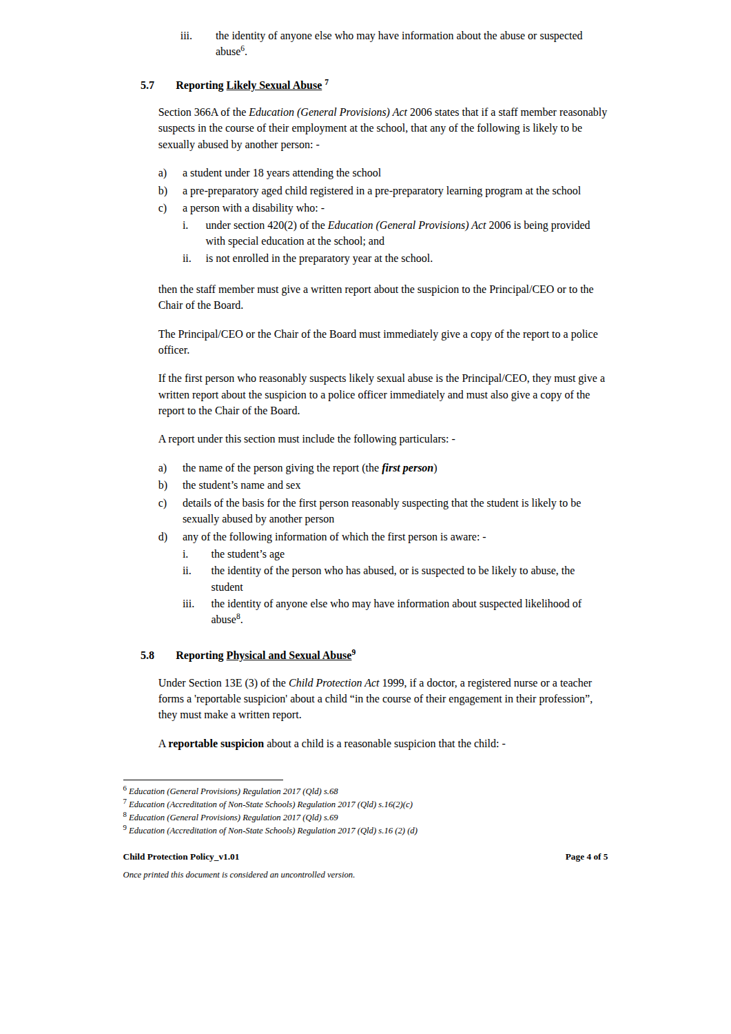iii. the identity of anyone else who may have information about the abuse or suspected abuse6.
5.7 Reporting Likely Sexual Abuse 7
Section 366A of the Education (General Provisions) Act 2006 states that if a staff member reasonably suspects in the course of their employment at the school, that any of the following is likely to be sexually abused by another person: -
a) a student under 18 years attending the school
b) a pre-preparatory aged child registered in a pre-preparatory learning program at the school
c) a person with a disability who: -
i. under section 420(2) of the Education (General Provisions) Act 2006 is being provided with special education at the school; and
ii. is not enrolled in the preparatory year at the school.
then the staff member must give a written report about the suspicion to the Principal/CEO or to the Chair of the Board.
The Principal/CEO or the Chair of the Board must immediately give a copy of the report to a police officer.
If the first person who reasonably suspects likely sexual abuse is the Principal/CEO, they must give a written report about the suspicion to a police officer immediately and must also give a copy of the report to the Chair of the Board.
A report under this section must include the following particulars: -
a) the name of the person giving the report (the first person)
b) the student’s name and sex
c) details of the basis for the first person reasonably suspecting that the student is likely to be sexually abused by another person
d) any of the following information of which the first person is aware: -
i. the student’s age
ii. the identity of the person who has abused, or is suspected to be likely to abuse, the student
iii. the identity of anyone else who may have information about suspected likelihood of abuse8.
5.8 Reporting Physical and Sexual Abuse9
Under Section 13E (3) of the Child Protection Act 1999, if a doctor, a registered nurse or a teacher forms a 'reportable suspicion' about a child “in the course of their engagement in their profession”, they must make a written report.
A reportable suspicion about a child is a reasonable suspicion that the child: -
6 Education (General Provisions) Regulation 2017 (Qld) s.68
7 Education (Accreditation of Non-State Schools) Regulation 2017 (Qld) s.16(2)(c)
8 Education (General Provisions) Regulation 2017 (Qld) s.69
9 Education (Accreditation of Non-State Schools) Regulation 2017 (Qld) s.16 (2) (d)
Child Protection Policy_v1.01 Page 4 of 5
Once printed this document is considered an uncontrolled version.